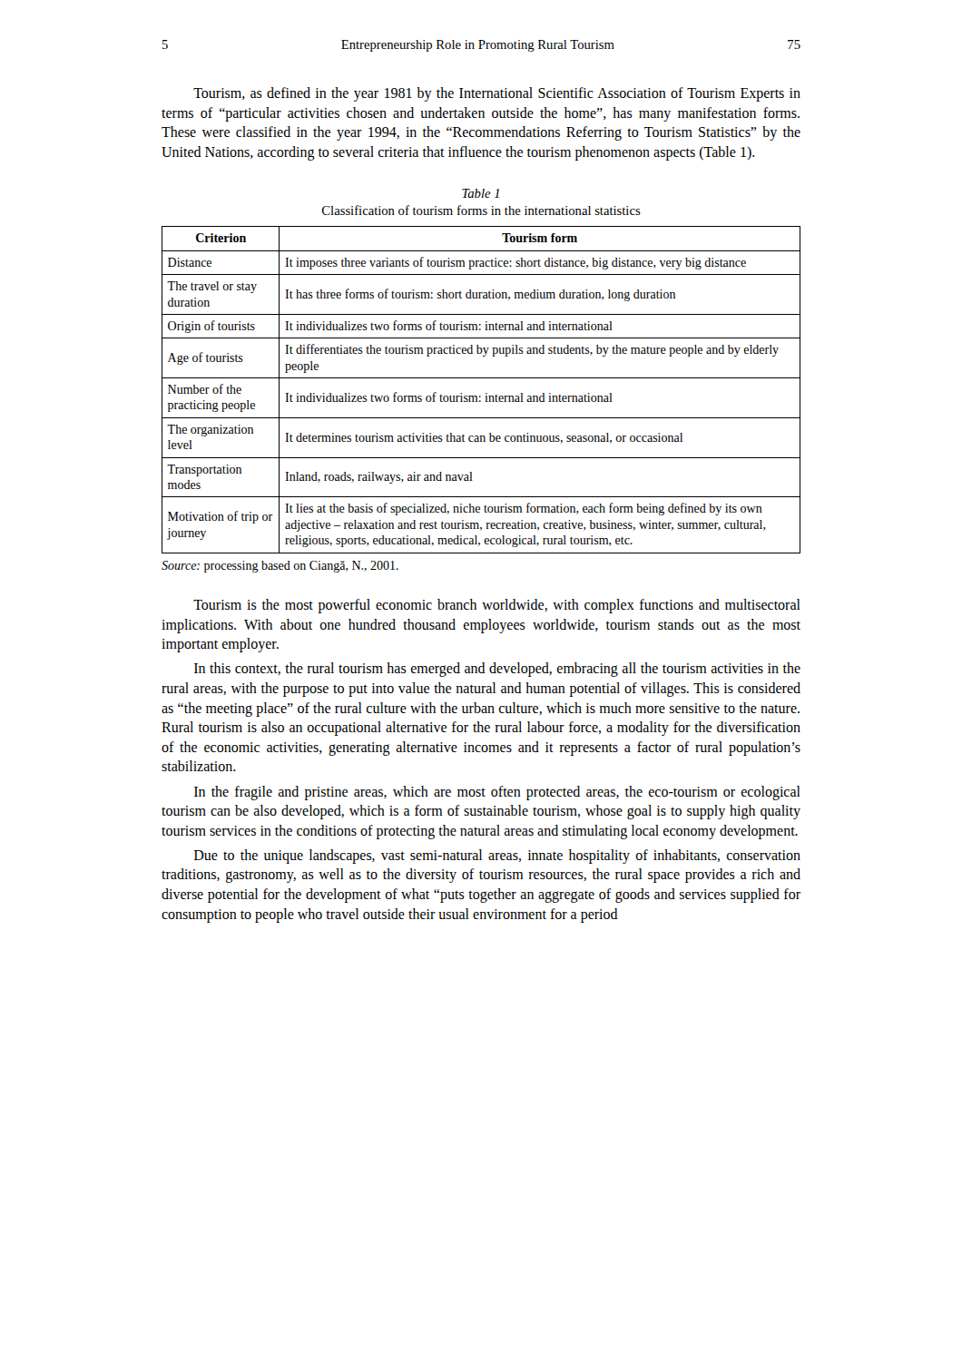5 Entrepreneurship Role in Promoting Rural Tourism 75
Tourism, as defined in the year 1981 by the International Scientific Association of Tourism Experts in terms of “particular activities chosen and undertaken outside the home”, has many manifestation forms. These were classified in the year 1994, in the “Recommendations Referring to Tourism Statistics” by the United Nations, according to several criteria that influence the tourism phenomenon aspects (Table 1).
Table 1 Classification of tourism forms in the international statistics
| Criterion | Tourism form |
| --- | --- |
| Distance | It imposes three variants of tourism practice: short distance, big distance, very big distance |
| The travel or stay duration | It has three forms of tourism: short duration, medium duration, long duration |
| Origin of tourists | It individualizes two forms of tourism: internal and international |
| Age of tourists | It differentiates the tourism practiced by pupils and students, by the mature people and by elderly people |
| Number of the practicing people | It individualizes two forms of tourism: internal and international |
| The organization level | It determines tourism activities that can be continuous, seasonal, or occasional |
| Transportation modes | Inland, roads, railways, air and naval |
| Motivation of trip or journey | It lies at the basis of specialized, niche tourism formation, each form being defined by its own adjective – relaxation and rest tourism, recreation, creative, business, winter, summer, cultural, religious, sports, educational, medical, ecological, rural tourism, etc. |
Source: processing based on Ciangă, N., 2001.
Tourism is the most powerful economic branch worldwide, with complex functions and multisectoral implications. With about one hundred thousand employees worldwide, tourism stands out as the most important employer.
In this context, the rural tourism has emerged and developed, embracing all the tourism activities in the rural areas, with the purpose to put into value the natural and human potential of villages. This is considered as “the meeting place” of the rural culture with the urban culture, which is much more sensitive to the nature. Rural tourism is also an occupational alternative for the rural labour force, a modality for the diversification of the economic activities, generating alternative incomes and it represents a factor of rural population’s stabilization.
In the fragile and pristine areas, which are most often protected areas, the eco-tourism or ecological tourism can be also developed, which is a form of sustainable tourism, whose goal is to supply high quality tourism services in the conditions of protecting the natural areas and stimulating local economy development.
Due to the unique landscapes, vast semi-natural areas, innate hospitality of inhabitants, conservation traditions, gastronomy, as well as to the diversity of tourism resources, the rural space provides a rich and diverse potential for the development of what “puts together an aggregate of goods and services supplied for consumption to people who travel outside their usual environment for a period